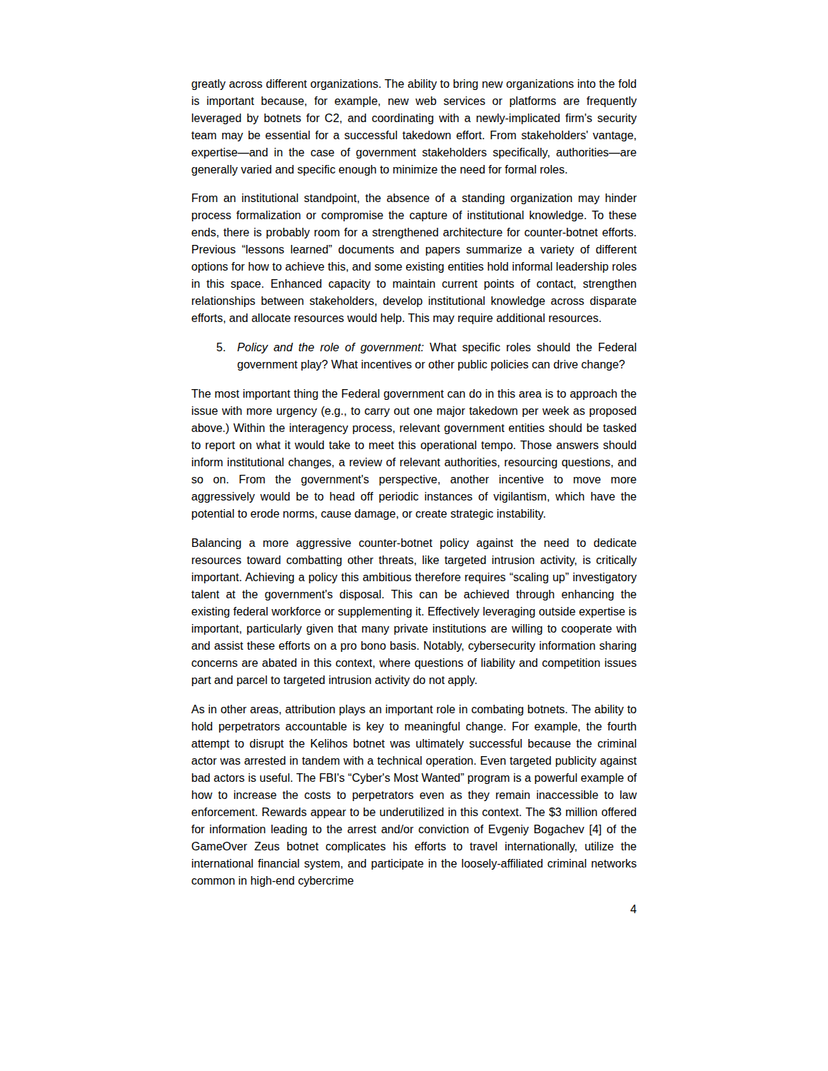greatly across different organizations. The ability to bring new organizations into the fold is important because, for example, new web services or platforms are frequently leveraged by botnets for C2, and coordinating with a newly-implicated firm's security team may be essential for a successful takedown effort. From stakeholders' vantage, expertise—and in the case of government stakeholders specifically, authorities—are generally varied and specific enough to minimize the need for formal roles.
From an institutional standpoint, the absence of a standing organization may hinder process formalization or compromise the capture of institutional knowledge. To these ends, there is probably room for a strengthened architecture for counter-botnet efforts. Previous “lessons learned” documents and papers summarize a variety of different options for how to achieve this, and some existing entities hold informal leadership roles in this space. Enhanced capacity to maintain current points of contact, strengthen relationships between stakeholders, develop institutional knowledge across disparate efforts, and allocate resources would help. This may require additional resources.
Policy and the role of government: What specific roles should the Federal government play? What incentives or other public policies can drive change?
The most important thing the Federal government can do in this area is to approach the issue with more urgency (e.g., to carry out one major takedown per week as proposed above.) Within the interagency process, relevant government entities should be tasked to report on what it would take to meet this operational tempo. Those answers should inform institutional changes, a review of relevant authorities, resourcing questions, and so on. From the government's perspective, another incentive to move more aggressively would be to head off periodic instances of vigilantism, which have the potential to erode norms, cause damage, or create strategic instability.
Balancing a more aggressive counter-botnet policy against the need to dedicate resources toward combatting other threats, like targeted intrusion activity, is critically important. Achieving a policy this ambitious therefore requires “scaling up” investigatory talent at the government's disposal. This can be achieved through enhancing the existing federal workforce or supplementing it. Effectively leveraging outside expertise is important, particularly given that many private institutions are willing to cooperate with and assist these efforts on a pro bono basis. Notably, cybersecurity information sharing concerns are abated in this context, where questions of liability and competition issues part and parcel to targeted intrusion activity do not apply.
As in other areas, attribution plays an important role in combating botnets. The ability to hold perpetrators accountable is key to meaningful change. For example, the fourth attempt to disrupt the Kelihos botnet was ultimately successful because the criminal actor was arrested in tandem with a technical operation. Even targeted publicity against bad actors is useful. The FBI's “Cyber's Most Wanted” program is a powerful example of how to increase the costs to perpetrators even as they remain inaccessible to law enforcement. Rewards appear to be underutilized in this context. The $3 million offered for information leading to the arrest and/or conviction of Evgeniy Bogachev [4] of the GameOver Zeus botnet complicates his efforts to travel internationally, utilize the international financial system, and participate in the loosely-affiliated criminal networks common in high-end cybercrime
4